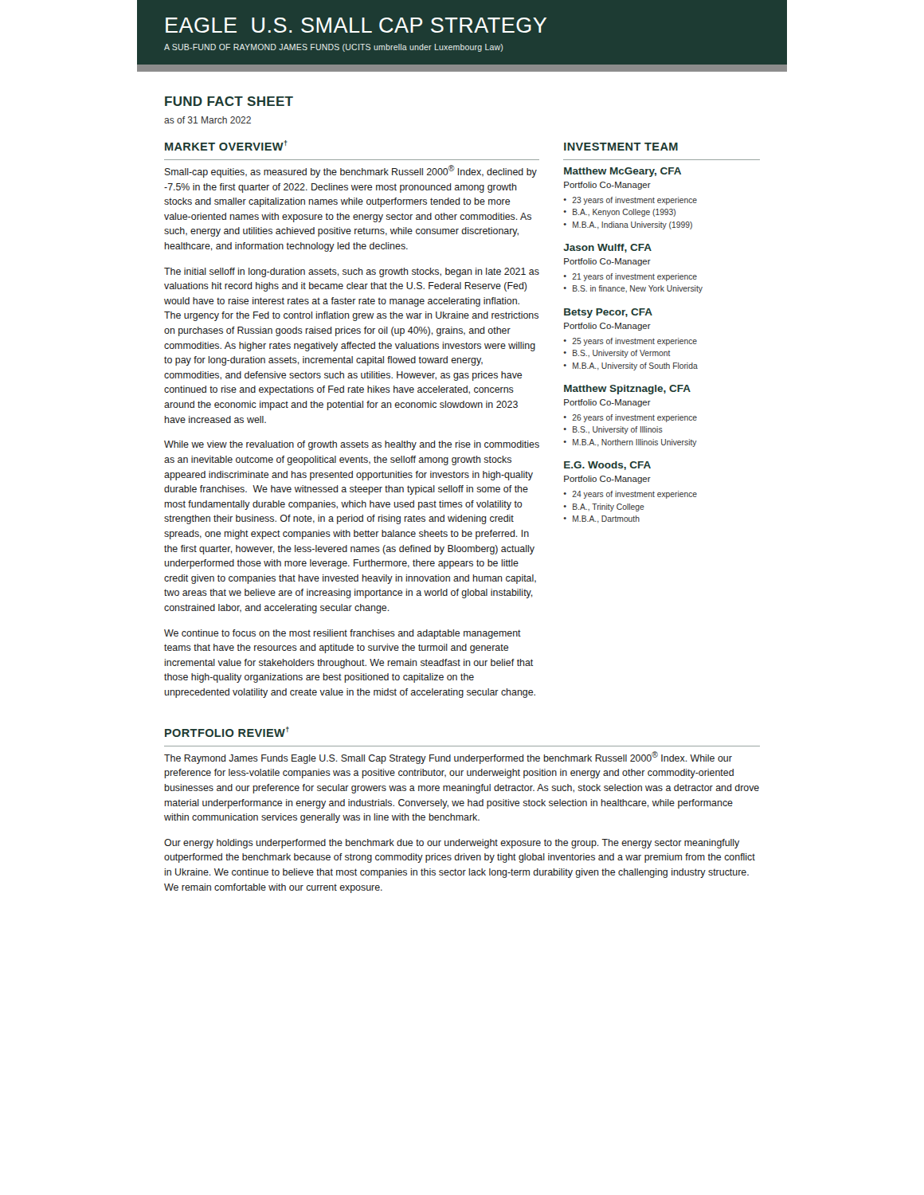EAGLE U.S. SMALL CAP STRATEGY
A SUB-FUND OF RAYMOND JAMES FUNDS (UCITS umbrella under Luxembourg Law)
FUND FACT SHEET
as of 31 March 2022
Market Overview†
Small-cap equities, as measured by the benchmark Russell 2000® Index, declined by -7.5% in the first quarter of 2022. Declines were most pronounced among growth stocks and smaller capitalization names while outperformers tended to be more value-oriented names with exposure to the energy sector and other commodities. As such, energy and utilities achieved positive returns, while consumer discretionary, healthcare, and information technology led the declines.
The initial selloff in long-duration assets, such as growth stocks, began in late 2021 as valuations hit record highs and it became clear that the U.S. Federal Reserve (Fed) would have to raise interest rates at a faster rate to manage accelerating inflation. The urgency for the Fed to control inflation grew as the war in Ukraine and restrictions on purchases of Russian goods raised prices for oil (up 40%), grains, and other commodities. As higher rates negatively affected the valuations investors were willing to pay for long-duration assets, incremental capital flowed toward energy, commodities, and defensive sectors such as utilities. However, as gas prices have continued to rise and expectations of Fed rate hikes have accelerated, concerns around the economic impact and the potential for an economic slowdown in 2023 have increased as well.
While we view the revaluation of growth assets as healthy and the rise in commodities as an inevitable outcome of geopolitical events, the selloff among growth stocks appeared indiscriminate and has presented opportunities for investors in high-quality durable franchises. We have witnessed a steeper than typical selloff in some of the most fundamentally durable companies, which have used past times of volatility to strengthen their business. Of note, in a period of rising rates and widening credit spreads, one might expect companies with better balance sheets to be preferred. In the first quarter, however, the less-levered names (as defined by Bloomberg) actually underperformed those with more leverage. Furthermore, there appears to be little credit given to companies that have invested heavily in innovation and human capital, two areas that we believe are of increasing importance in a world of global instability, constrained labor, and accelerating secular change.
We continue to focus on the most resilient franchises and adaptable management teams that have the resources and aptitude to survive the turmoil and generate incremental value for stakeholders throughout. We remain steadfast in our belief that those high-quality organizations are best positioned to capitalize on the unprecedented volatility and create value in the midst of accelerating secular change.
Investment Team
Matthew McGeary, CFA
Portfolio Co-Manager
23 years of investment experience
B.A., Kenyon College (1993)
M.B.A., Indiana University (1999)
Jason Wulff, CFA
Portfolio Co-Manager
21 years of investment experience
B.S. in finance, New York University
Betsy Pecor, CFA
Portfolio Co-Manager
25 years of investment experience
B.S., University of Vermont
M.B.A., University of South Florida
Matthew Spitznagle, CFA
Portfolio Co-Manager
26 years of investment experience
B.S., University of Illinois
M.B.A., Northern Illinois University
E.G. Woods, CFA
Portfolio Co-Manager
24 years of investment experience
B.A., Trinity College
M.B.A., Dartmouth
Portfolio Review†
The Raymond James Funds Eagle U.S. Small Cap Strategy Fund underperformed the benchmark Russell 2000® Index. While our preference for less-volatile companies was a positive contributor, our underweight position in energy and other commodity-oriented businesses and our preference for secular growers was a more meaningful detractor. As such, stock selection was a detractor and drove material underperformance in energy and industrials. Conversely, we had positive stock selection in healthcare, while performance within communication services generally was in line with the benchmark.
Our energy holdings underperformed the benchmark due to our underweight exposure to the group. The energy sector meaningfully outperformed the benchmark because of strong commodity prices driven by tight global inventories and a war premium from the conflict in Ukraine. We continue to believe that most companies in this sector lack long-term durability given the challenging industry structure. We remain comfortable with our current exposure.